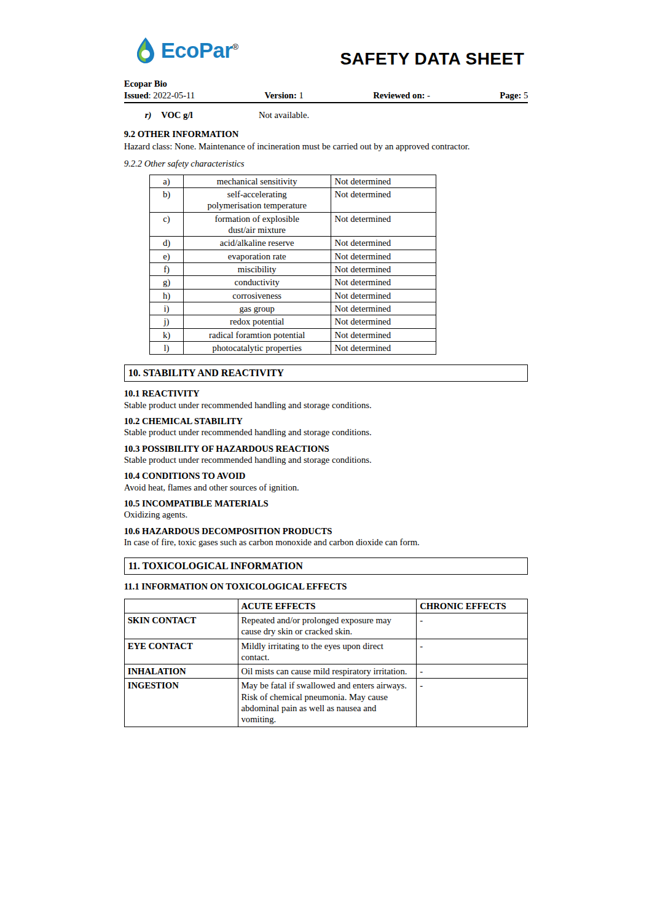Eco Par®
SAFETY DATA SHEET
Ecopar Bio
Issued: 2022-05-11 Version: 1 Reviewed on: - Page: 5
r)
VOC g/l
Not available.
9.2 OTHER INFORMATION
Hazard class: None. Maintenance of incineration must be carried out by an approved contractor.
9.2.2 Other safety characteristics
| a) | mechanical sensitivity | Not determined |
| b) | self-accelerating polymerisation temperature | Not determined |
| c) | formation of explosible dust/air mixture | Not determined |
| d) | acid/alkaline reserve | Not determined |
| e) | evaporation rate | Not determined |
| f) | miscibility | Not determined |
| g) | conductivity | Not determined |
| h) | corrosiveness | Not determined |
| i) | gas group | Not determined |
| j) | redox potential | Not determined |
| k) | radical foramtion potential | Not determined |
| l) | photocatalytic properties | Not determined |
10. STABILITY AND REACTIVITY
10.1 REACTIVITY
Stable product under recommended handling and storage conditions.
10.2 CHEMICAL STABILITY
Stable product under recommended handling and storage conditions.
10.3 POSSIBILITY OF HAZARDOUS REACTIONS
Stable product under recommended handling and storage conditions.
10.4 CONDITIONS TO AVOID
Avoid heat, flames and other sources of ignition.
10.5 INCOMPATIBLE MATERIALS
Oxidizing agents.
10.6 HAZARDOUS DECOMPOSITION PRODUCTS
In case of fire, toxic gases such as carbon monoxide and carbon dioxide can form.
11. TOXICOLOGICAL INFORMATION
11.1 INFORMATION ON TOXICOLOGICAL EFFECTS
| | ACUTE EFFECTS | CHRONIC EFFECTS |
| SKIN CONTACT | Repeated and/or prolonged exposure may cause dry skin or cracked skin. | - |
| EYE CONTACT | Mildly irritating to the eyes upon direct contact. | - |
| INHALATION | Oil mists can cause mild respiratory irritation. | - |
| INGESTION | May be fatal if swallowed and enters airways. Risk of chemical pneumonia. May cause abdominal pain as well as nausea and vomiting. | - |